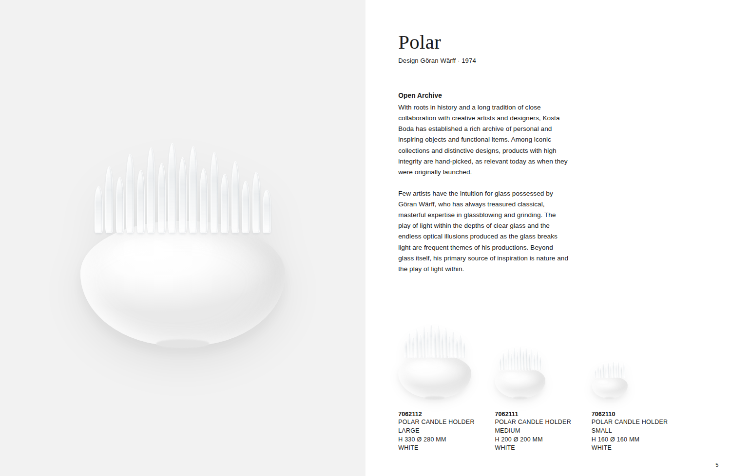Polar
Design Göran Wärff · 1974
Open Archive
With roots in history and a long tradition of close collaboration with creative artists and designers, Kosta Boda has established a rich archive of personal and inspiring objects and functional items. Among iconic collections and distinctive designs, products with high integrity are hand-picked, as relevant today as when they were originally launched.
Few artists have the intuition for glass possessed by Göran Wärff, who has always treasured classical, masterful expertise in glassblowing and grinding. The play of light within the depths of clear glass and the endless optical illusions produced as the glass breaks light are frequent themes of his productions. Beyond glass itself, his primary source of inspiration is nature and the play of light within.
7062112
Polar candle holder
Large
H 330 Ø 280 mm
White
7062111
Polar candle holder
Medium
H 200 Ø 200 mm
White
7062110
Polar candle holder
Small
H 160 Ø 160 mm
White
5